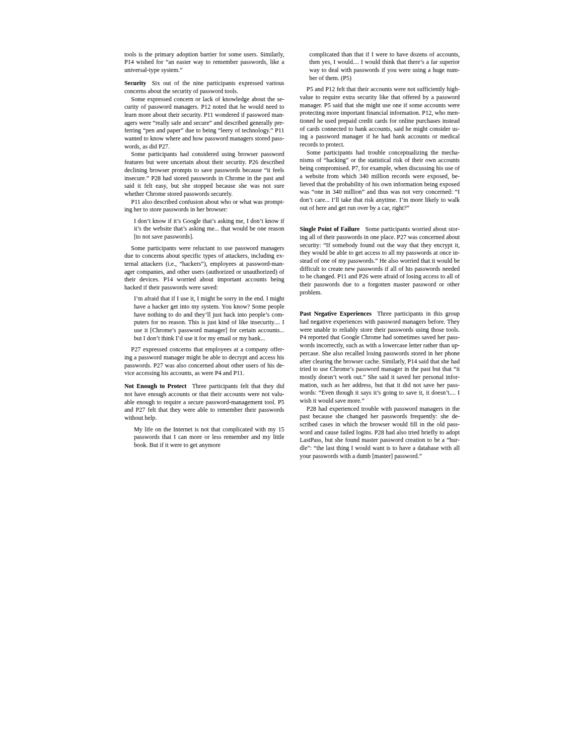tools is the primary adoption barrier for some users. Similarly, P14 wished for “an easier way to remember passwords, like a universal-type system.”
Security Six out of the nine participants expressed various concerns about the security of password tools.
Some expressed concern or lack of knowledge about the security of password managers. P12 noted that he would need to learn more about their security. P11 wondered if password managers were “really safe and secure” and described generally preferring “pen and paper” due to being “leery of technology.” P11 wanted to know where and how password managers stored passwords, as did P27.
Some participants had considered using browser password features but were uncertain about their security. P26 described declining browser prompts to save passwords because “it feels insecure.” P28 had stored passwords in Chrome in the past and said it felt easy, but she stopped because she was not sure whether Chrome stored passwords securely.
P11 also described confusion about who or what was prompting her to store passwords in her browser:
I don’t know if it’s Google that’s asking me, I don’t know if it’s the website that’s asking me... that would be one reason [to not save passwords].
Some participants were reluctant to use password managers due to concerns about specific types of attackers, including external attackers (i.e., “hackers”), employees at password-manager companies, and other users (authorized or unauthorized) of their devices. P14 worried about important accounts being hacked if their passwords were saved:
I’m afraid that if I use it, I might be sorry in the end. I might have a hacker get into my system. You know? Some people have nothing to do and they’ll just hack into people’s computers for no reason. This is just kind of like insecurity.... I use it [Chrome’s password manager] for certain accounts... but I don’t think I’d use it for my email or my bank...
P27 expressed concerns that employees at a company offering a password manager might be able to decrypt and access his passwords. P27 was also concerned about other users of his device accessing his accounts, as were P4 and P11.
Not Enough to Protect Three participants felt that they did not have enough accounts or that their accounts were not valuable enough to require a secure password-management tool. P5 and P27 felt that they were able to remember their passwords without help.
My life on the Internet is not that complicated with my 15 passwords that I can more or less remember and my little book. But if it were to get anymore
complicated than that if I were to have dozens of accounts, then yes, I would.... I would think that there’s a far superior way to deal with passwords if you were using a huge number of them. (P5)
P5 and P12 felt that their accounts were not sufficiently high-value to require extra security like that offered by a password manager. P5 said that she might use one if some accounts were protecting more important financial information. P12, who mentioned he used prepaid credit cards for online purchases instead of cards connected to bank accounts, said he might consider using a password manager if he had bank accounts or medical records to protect.
Some participants had trouble conceptualizing the mechanisms of “hacking” or the statistical risk of their own accounts being compromised. P7, for example, when discussing his use of a website from which 340 million records were exposed, believed that the probability of his own information being exposed was “one in 340 million” and thus was not very concerned: “I don’t care... I’ll take that risk anytime. I’m more likely to walk out of here and get run over by a car, right?”
Single Point of Failure Some participants worried about storing all of their passwords in one place. P27 was concerned about security: “If somebody found out the way that they encrypt it, they would be able to get access to all my passwords at once instead of one of my passwords.” He also worried that it would be difficult to create new passwords if all of his passwords needed to be changed. P11 and P26 were afraid of losing access to all of their passwords due to a forgotten master password or other problem.
Past Negative Experiences Three participants in this group had negative experiences with password managers before. They were unable to reliably store their passwords using those tools. P4 reported that Google Chrome had sometimes saved her passwords incorrectly, such as with a lowercase letter rather than uppercase. She also recalled losing passwords stored in her phone after clearing the browser cache. Similarly, P14 said that she had tried to use Chrome’s password manager in the past but that “it mostly doesn’t work out.” She said it saved her personal information, such as her address, but that it did not save her passwords: “Even though it says it’s going to save it, it doesn’t.... I wish it would save more.”
P28 had experienced trouble with password managers in the past because she changed her passwords frequently: she described cases in which the browser would fill in the old password and cause failed logins. P28 had also tried briefly to adopt LastPass, but she found master password creation to be a “hurdle”: “the last thing I would want is to have a database with all your passwords with a dumb [master] password.”